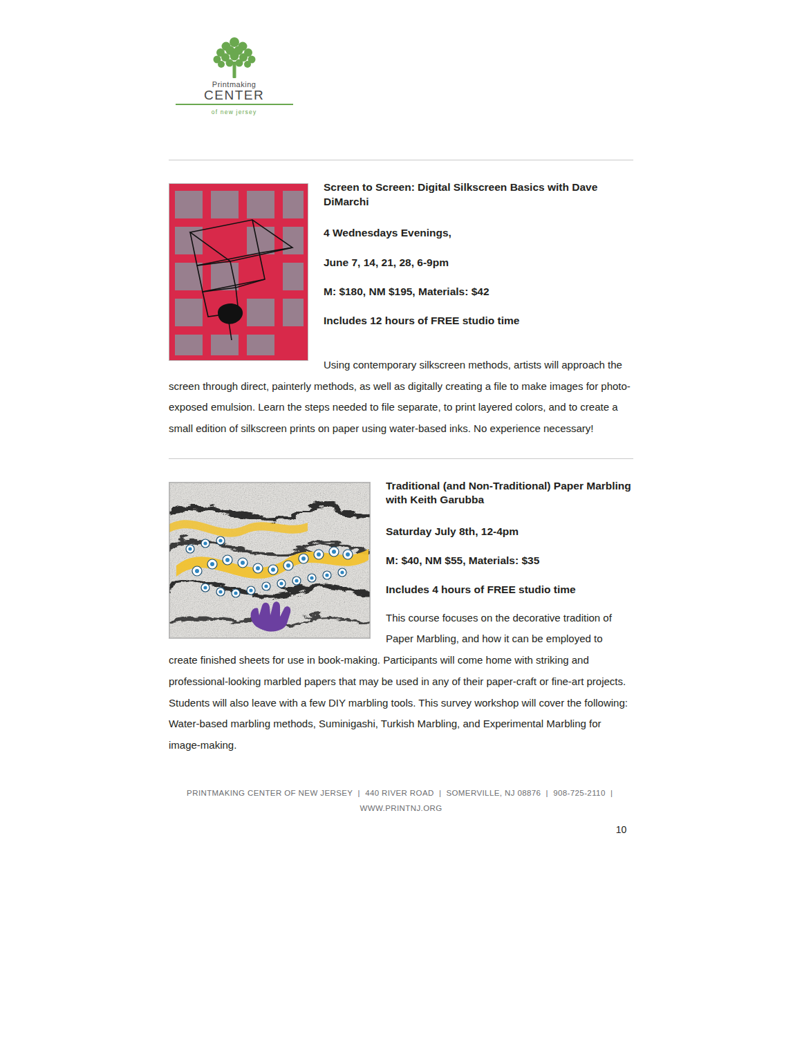Printmaking
CENTER
of new jersey
Screen to Screen: Digital Silkscreen Basics with Dave DiMarchi
4 Wednesdays Evenings,
June 7, 14, 21, 28, 6-9pm
M: $180, NM $195, Materials: $42
Includes 12 hours of FREE studio time
Using contemporary silkscreen methods, artists will approach the screen through direct, painterly methods, as well as digitally creating a file to make images for photo-exposed emulsion. Learn the steps needed to file separate, to print layered colors, and to create a small edition of silkscreen prints on paper using water-based inks. No experience necessary!
Traditional (and Non-Traditional) Paper Marbling with Keith Garubba
Saturday July 8th, 12-4pm
M: $40, NM $55, Materials: $35
Includes 4 hours of FREE studio time
This course focuses on the decorative tradition of Paper Marbling, and how it can be employed to create finished sheets for use in book-making. Participants will come home with striking and professional-looking marbled papers that may be used in any of their paper-craft or fine-art projects. Students will also leave with a few DIY marbling tools. This survey workshop will cover the following: Water-based marbling methods, Suminigashi, Turkish Marbling, and Experimental Marbling for image-making.
PRINTMAKING CENTER OF NEW JERSEY | 440 RIVER ROAD | SOMERVILLE, NJ 08876 | 908-725-2110 | WWW.PRINTNJ.ORG
10